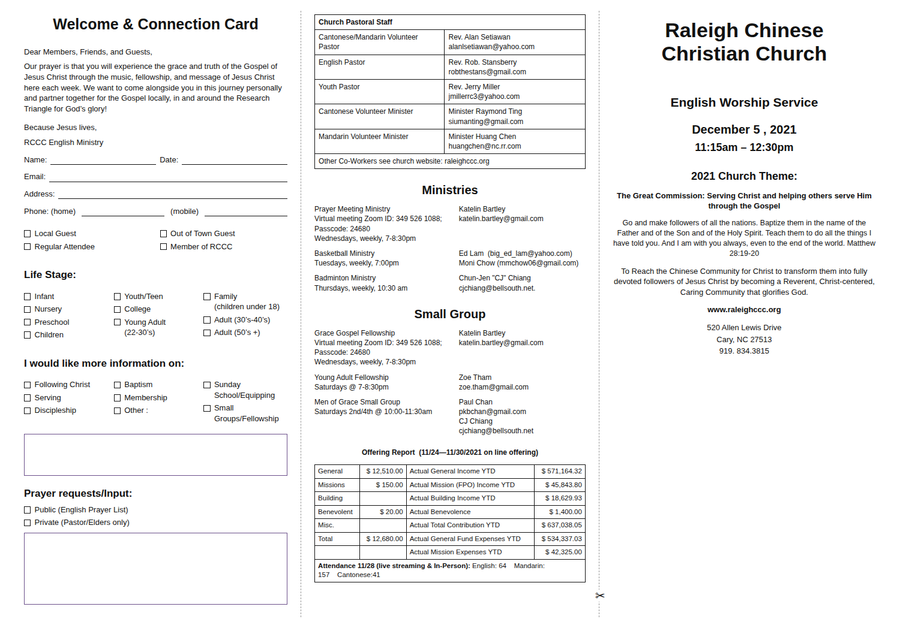Welcome & Connection Card
Dear Members, Friends, and Guests,
Our prayer is that you will experience the grace and truth of the Gospel of Jesus Christ through the music, fellowship, and message of Jesus Christ here each week. We want to come alongside you in this journey personally and partner together for the Gospel locally, in and around the Research Triangle for God’s glory!
Because Jesus lives,
RCCC English Ministry
Name: Date:
Email:
Address:
Phone: (home) (mobile)
Local Guest
Regular Attendee
Out of Town Guest
Member of RCCC
Life Stage:
Infant
Nursery
Preschool
Children
Youth/Teen
College
Young Adult
(22-30’s)
Family
(children under 18)
Adult (30’s-40’s)
Adult (50’s +)
I would like more information on:
Following Christ
Serving
Discipleship
Baptism
Membership
Other :
Sunday School/Equipping
Small Groups/Fellowship
Prayer requests/Input:
Public (English Prayer List)
Private (Pastor/Elders only)
| Church Pastoral Staff |
| --- |
| Cantonese/Mandarin Volunteer Pastor | Rev. Alan Setiawan alanlsetiawan@yahoo.com |
| English Pastor | Rev. Rob. Stansberry robthestans@gmail.com |
| Youth Pastor | Rev. Jerry Miller jmillerrc3@yahoo.com |
| Cantonese Volunteer Minister | Minister Raymond Ting siumanting@gmail.com |
| Mandarin Volunteer Minister | Minister Huang Chen huangchen@nc.rr.com |
Other Co-Workers see church website: raleighccc.org
Ministries
Prayer Meeting Ministry
Virtual meeting Zoom ID: 349 526 1088; Passcode: 24680
Wednesdays, weekly, 7-8:30pm
Katelin Bartley
katelin.bartley@gmail.com
Basketball Ministry
Tuesdays, weekly, 7:00pm
Ed Lam (big_ed_lam@yahoo.com)
Moni Chow (mmchow06@gmail.com)
Badminton Ministry
Thursdays, weekly, 10:30 am
Chun-Jen "CJ" Chiang
cjchiang@bellsouth.net.
Small Group
Grace Gospel Fellowship
Virtual meeting Zoom ID: 349 526 1088; Passcode: 24680
Wednesdays, weekly, 7-8:30pm
Katelin Bartley
katelin.bartley@gmail.com
Young Adult Fellowship
Saturdays @ 7-8:30pm
Zoe Tham
zoe.tham@gmail.com
Men of Grace Small Group
Saturdays 2nd/4th @ 10:00-11:30am
Paul Chan
pkbchan@gmail.com
CJ Chiang
cjchiang@bellsouth.net
Offering Report (11/24—11/30/2021 on line offering)
| General | $ 12,510.00 | Actual General Income YTD | $ 571,164.32 |
| Missions | $ 150.00 | Actual Mission (FPO) Income YTD | $ 45,843.80 |
| Building | | Actual Building Income YTD | $ 18,629.93 |
| Benevolent | $ 20.00 | Actual Benevolence | $ 1,400.00 |
| Misc. | | Actual Total Contribution YTD | $ 637,038.05 |
| Total | $ 12,680.00 | Actual General Fund Expenses YTD | $ 534,337.03 |
| | | Actual Mission Expenses YTD | $ 42,325.00 |
Attendance 11/28 (live streaming & In-Person): English: 64 Mandarin: 157 Cantonese:41
✂
Raleigh Chinese
Christian Church
English Worship Service
December 5 , 2021
11:15am – 12:30pm
2021 Church Theme:
The Great Commission: Serving Christ and helping others serve Him through the Gospel
Go and make followers of all the nations. Baptize them in the name of the Father and of the Son and of the Holy Spirit. Teach them to do all the things I have told you. And I am with you always, even to the end of the world. Matthew 28:19-20
To Reach the Chinese Community for Christ to transform them into fully devoted followers of Jesus Christ by becoming a Reverent, Christ-centered, Caring Community that glorifies God.
www.raleighccc.org
520 Allen Lewis Drive
Cary, NC 27513
919. 834.3815